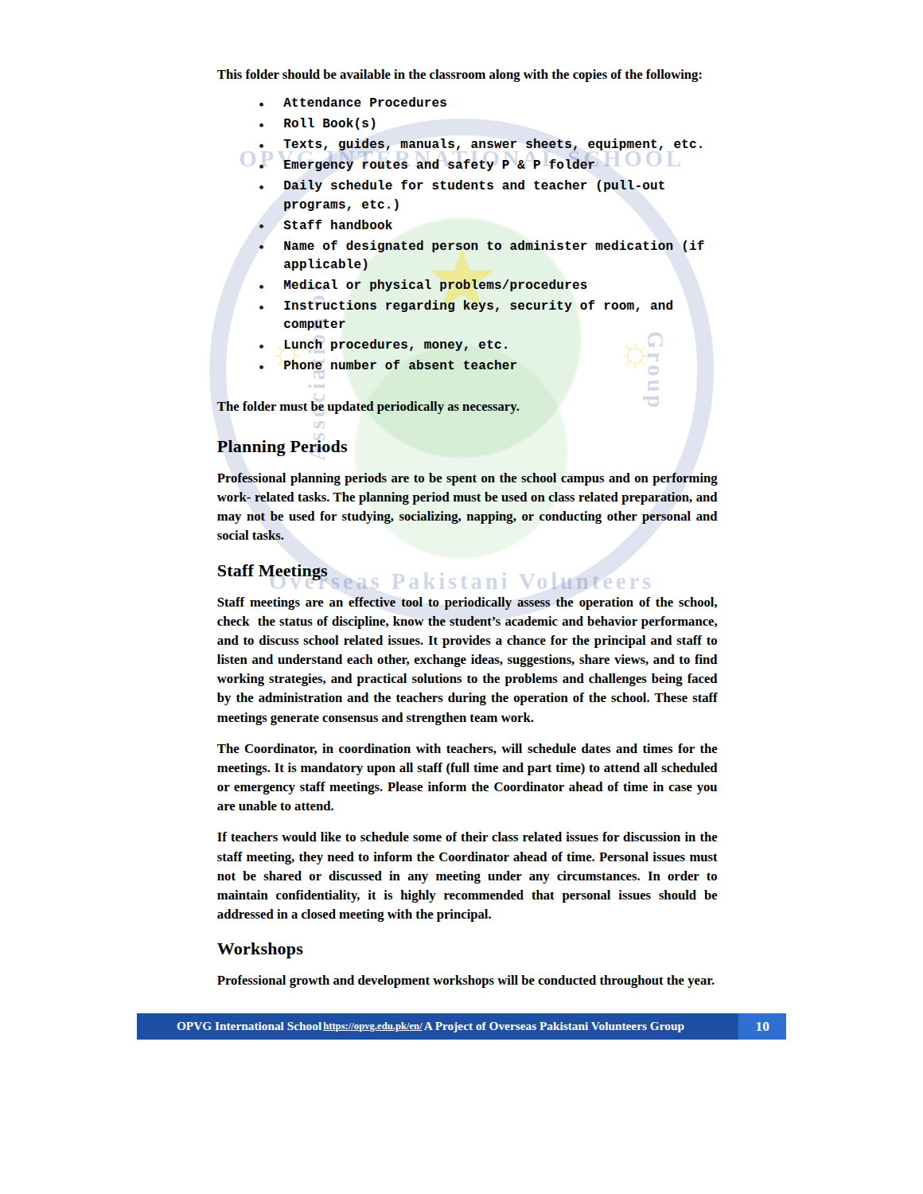OPVG INTERNATIONAL SCHOOL Overseas Pakistani Volunteers Association of Group
★
☼
☼
This folder should be available in the classroom along with the copies of the following:
Attendance Procedures
Roll Book(s)
Texts, guides, manuals, answer sheets, equipment, etc.
Emergency routes and safety P & P folder
Daily schedule for students and teacher (pull-out programs, etc.)
Staff handbook
Name of designated person to administer medication (if applicable)
Medical or physical problems/procedures
Instructions regarding keys, security of room, and computer
Lunch procedures, money, etc.
Phone number of absent teacher
The folder must be updated periodically as necessary.
Planning Periods
Professional planning periods are to be spent on the school campus and on performing work- related tasks. The planning period must be used on class related preparation, and may not be used for studying, socializing, napping, or conducting other personal and social tasks.
Staff Meetings
Staff meetings are an effective tool to periodically assess the operation of the school, check the status of discipline, know the student’s academic and behavior performance, and to discuss school related issues. It provides a chance for the principal and staff to listen and understand each other, exchange ideas, suggestions, share views, and to find working strategies, and practical solutions to the problems and challenges being faced by the administration and the teachers during the operation of the school. These staff meetings generate consensus and strengthen team work.
The Coordinator, in coordination with teachers, will schedule dates and times for the meetings. It is mandatory upon all staff (full time and part time) to attend all scheduled or emergency staff meetings. Please inform the Coordinator ahead of time in case you are unable to attend.
If teachers would like to schedule some of their class related issues for discussion in the staff meeting, they need to inform the Coordinator ahead of time. Personal issues must not be shared or discussed in any meeting under any circumstances. In order to maintain confidentiality, it is highly recommended that personal issues should be addressed in a closed meeting with the principal.
Workshops
Professional growth and development workshops will be conducted throughout the year.
OPVG International School https://opvg.edu.pk/en/ A Project of Overseas Pakistani Volunteers Group
10